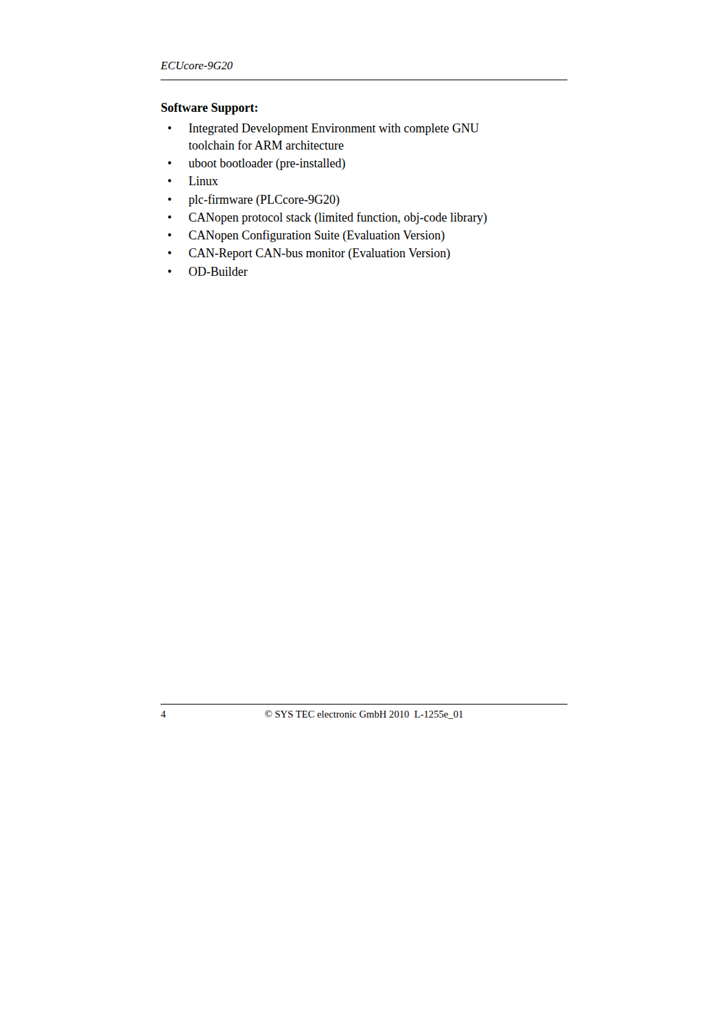ECUcore-9G20
Software Support:
Integrated Development Environment with complete GNUtoolchain for ARM architecture
uboot bootloader (pre-installed)
Linux
plc-firmware (PLCcore-9G20)
CANopen protocol stack (limited function, obj-code library)
CANopen Configuration Suite (Evaluation Version)
CAN-Report CAN-bus monitor (Evaluation Version)
OD-Builder
4 © SYS TEC electronic GmbH 2010 L-1255e_01